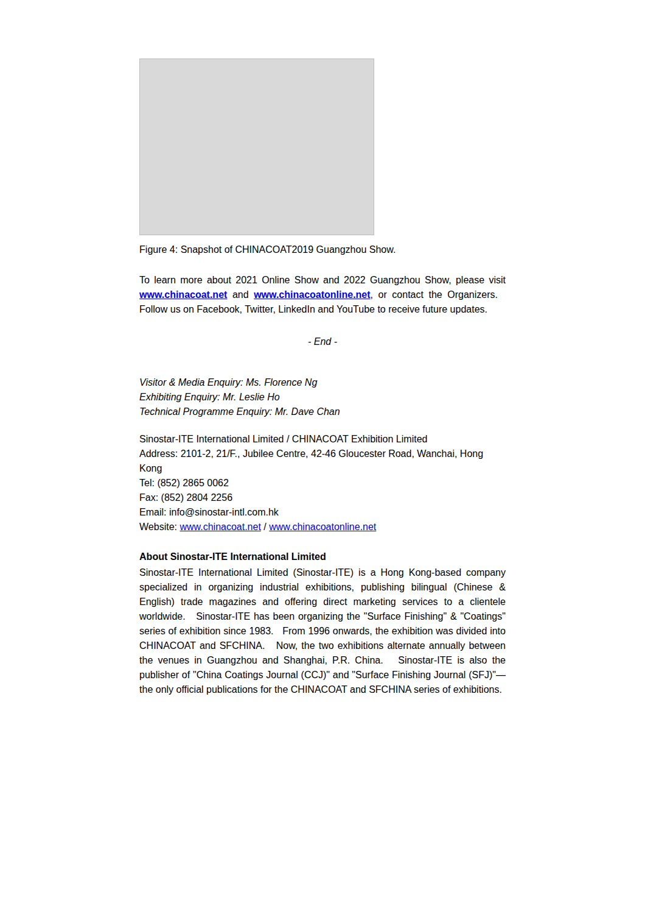Figure 4: Snapshot of CHINACOAT2019 Guangzhou Show.
To learn more about 2021 Online Show and 2022 Guangzhou Show, please visit www.chinacoat.net and www.chinacoatonline.net, or contact the Organizers. Follow us on Facebook, Twitter, LinkedIn and YouTube to receive future updates.
- End -
Visitor & Media Enquiry: Ms. Florence Ng
Exhibiting Enquiry: Mr. Leslie Ho
Technical Programme Enquiry: Mr. Dave Chan
Sinostar-ITE International Limited / CHINACOAT Exhibition Limited
Address: 2101-2, 21/F., Jubilee Centre, 42-46 Gloucester Road, Wanchai, Hong Kong
Tel: (852) 2865 0062
Fax: (852) 2804 2256
Email: info@sinostar-intl.com.hk
Website: www.chinacoat.net / www.chinacoatonline.net
About Sinostar-ITE International Limited
Sinostar-ITE International Limited (Sinostar-ITE) is a Hong Kong-based company specialized in organizing industrial exhibitions, publishing bilingual (Chinese & English) trade magazines and offering direct marketing services to a clientele worldwide. Sinostar-ITE has been organizing the "Surface Finishing" & "Coatings" series of exhibition since 1983. From 1996 onwards, the exhibition was divided into CHINACOAT and SFCHINA. Now, the two exhibitions alternate annually between the venues in Guangzhou and Shanghai, P.R. China. Sinostar-ITE is also the publisher of "China Coatings Journal (CCJ)" and "Surface Finishing Journal (SFJ)"— the only official publications for the CHINACOAT and SFCHINA series of exhibitions.